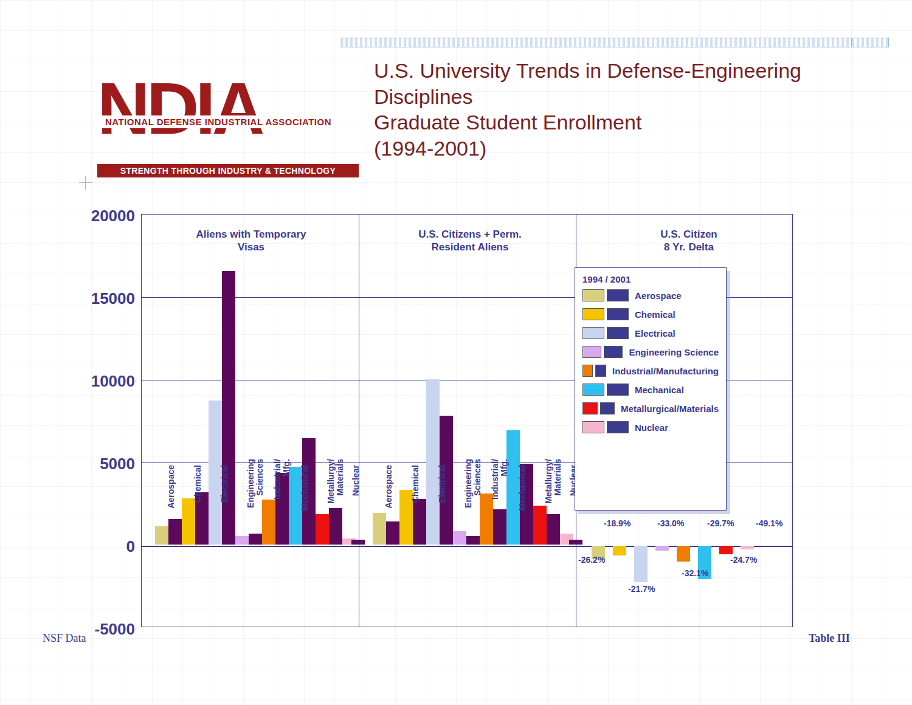NDIA
NATIONAL DEFENSE INDUSTRIAL ASSOCIATION
STRENGTH THROUGH INDUSTRY & TECHNOLOGY
U.S. University Trends in Defense-Engineering Disciplines
Graduate Student Enrollment
(1994-2001)
20000
15000
10000
5000
0
-5000
Aliens with Temporary
Visas
U.S. Citizens + Perm.
Resident Aliens
U.S. Citizen
8 Yr. Delta
-26.2%
-18.9%
-21.7%
-33.0%
-32.1%
-29.7%
-24.7%
-49.1%
Aerospace
Chemical
Electrical
Engineering
Sciences
Industrial/
Mfg.
Mechanical
Metallurgy/
Materials
Nuclear
Aerospace
Chemical
Electrical
Engineering
Sciences
Industrial/
Mfg.
Mechanical
Metallurgy/
Materials
Nuclear
1994 / 2001
Aerospace
Chemical
Electrical
Engineering Science
Industrial/Manufacturing
Mechanical
Metallurgical/Materials
Nuclear
NSF Data
Table III